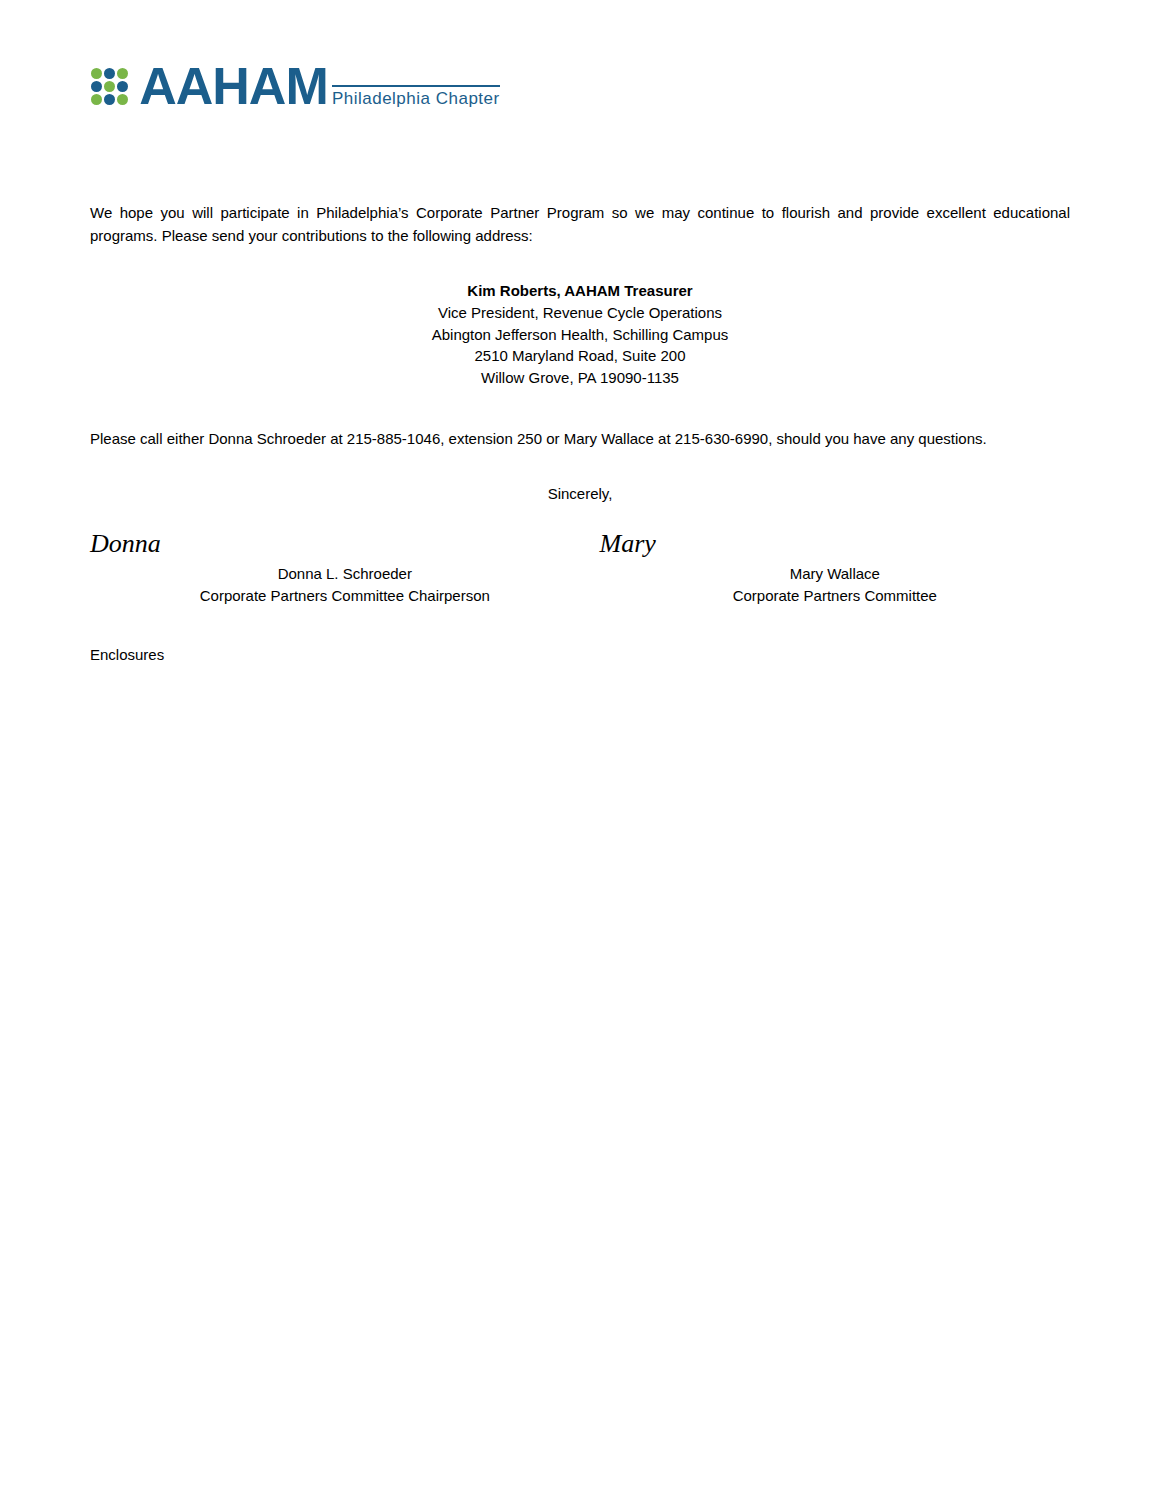AAHAM Philadelphia Chapter
We hope you will participate in Philadelphia’s Corporate Partner Program so we may continue to flourish and provide excellent educational programs. Please send your contributions to the following address:
Kim Roberts, AAHAM Treasurer
Vice President, Revenue Cycle Operations
Abington Jefferson Health, Schilling Campus
2510 Maryland Road, Suite 200
Willow Grove, PA 19090-1135
Please call either Donna Schroeder at 215-885-1046, extension 250 or Mary Wallace at 215-630-6990, should you have any questions.
Sincerely,
| Donna | Mary |
| Donna L. Schroeder Corporate Partners Committee Chairperson | Mary Wallace Corporate Partners Committee |
Enclosures